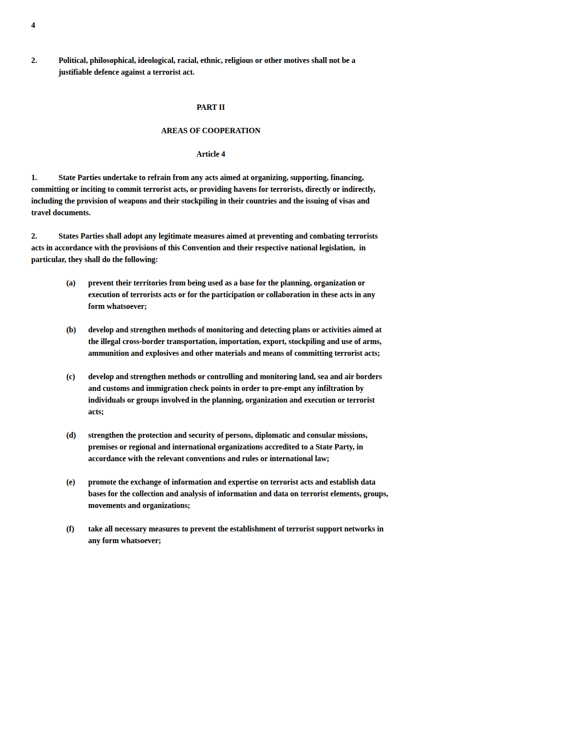4
2. Political, philosophical, ideological, racial, ethnic, religious or other motives shall not be a justifiable defence against a terrorist act.
PART II
AREAS OF COOPERATION
Article 4
1. State Parties undertake to refrain from any acts aimed at organizing, supporting, financing, committing or inciting to commit terrorist acts, or providing havens for terrorists, directly or indirectly, including the provision of weapons and their stockpiling in their countries and the issuing of visas and travel documents.
2. States Parties shall adopt any legitimate measures aimed at preventing and combating terrorists acts in accordance with the provisions of this Convention and their respective national legislation, in particular, they shall do the following:
(a) prevent their territories from being used as a base for the planning, organization or execution of terrorists acts or for the participation or collaboration in these acts in any form whatsoever;
(b) develop and strengthen methods of monitoring and detecting plans or activities aimed at the illegal cross-border transportation, importation, export, stockpiling and use of arms, ammunition and explosives and other materials and means of committing terrorist acts;
(c) develop and strengthen methods or controlling and monitoring land, sea and air borders and customs and immigration check points in order to pre-empt any infiltration by individuals or groups involved in the planning, organization and execution or terrorist acts;
(d) strengthen the protection and security of persons, diplomatic and consular missions, premises or regional and international organizations accredited to a State Party, in accordance with the relevant conventions and rules or international law;
(e) promote the exchange of information and expertise on terrorist acts and establish data bases for the collection and analysis of information and data on terrorist elements, groups, movements and organizations;
(f) take all necessary measures to prevent the establishment of terrorist support networks in any form whatsoever;